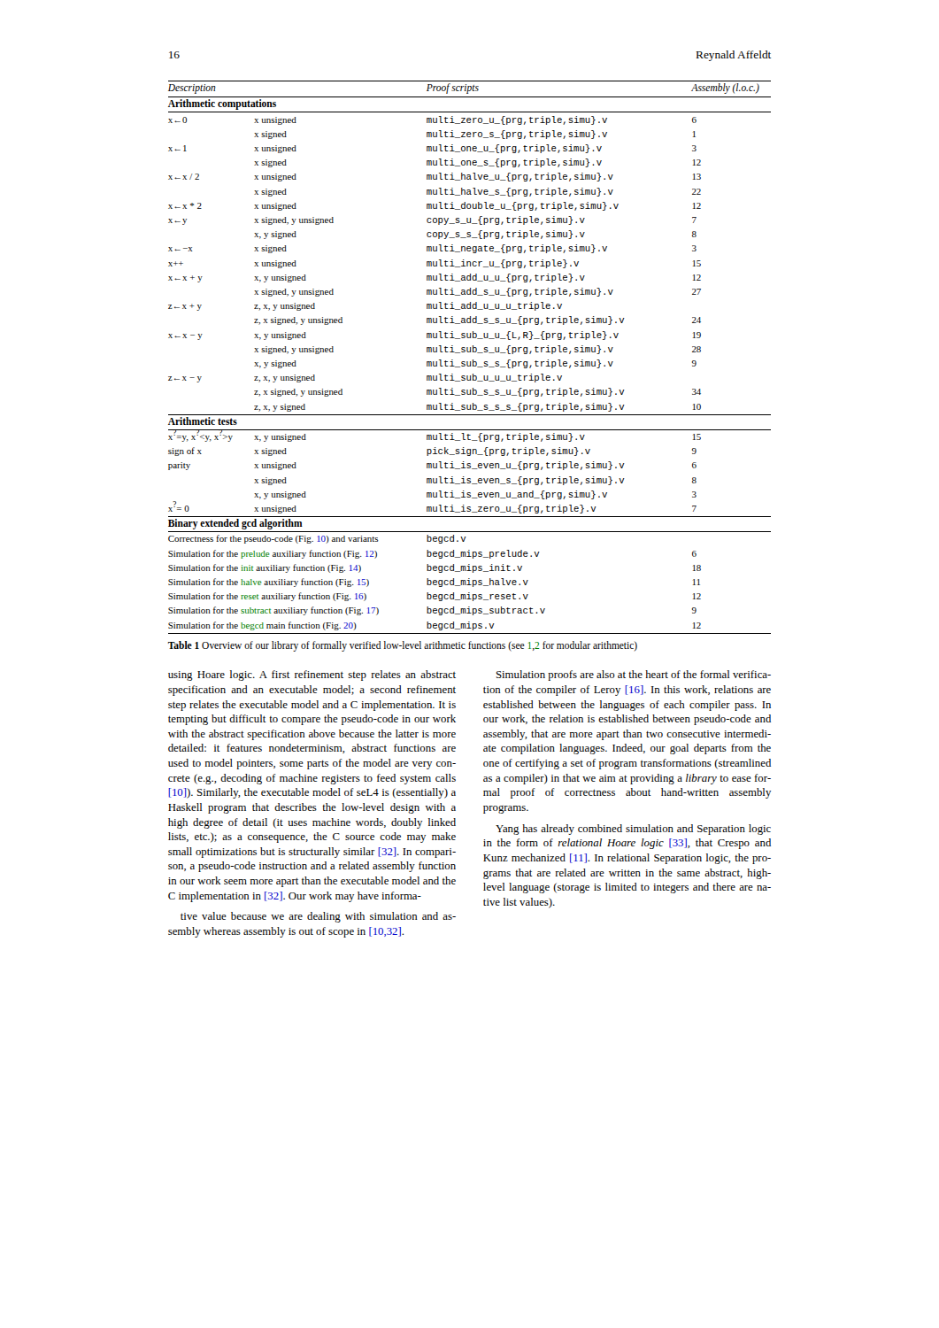16 Reynald Affeldt
| Description | Proof scripts | Assembly (l.o.c.) |
| --- | --- | --- |
| Arithmetic computations |
| x 0 | x unsigned | multi_zero_u_{prg,triple,simu}.v | 6 |
| | x signed | multi_zero_s_{prg,triple,simu}.v | 1 |
| x 1 | x unsigned | multi_one_u_{prg,triple,simu}.v | 3 |
| | x signed | multi_one_s_{prg,triple,simu}.v | 12 |
| x x / 2 | x unsigned | multi_halve_u_{prg,triple,simu}.v | 13 |
| | x signed | multi_halve_s_{prg,triple,simu}.v | 22 |
| x x * 2 | x unsigned | multi_double_u_{prg,triple,simu}.v | 12 |
| x y | x signed, y unsigned | copy_s_u_{prg,triple,simu}.v | 7 |
| | x, y signed | copy_s_s_{prg,triple,simu}.v | 8 |
| x −x | x signed | multi_negate_{prg,triple,simu}.v | 3 |
| x++ | x unsigned | multi_incr_u_{prg,triple}.v | 15 |
| x x + y | x, y unsigned | multi_add_u_u_{prg,triple}.v | 12 |
| | x signed, y unsigned | multi_add_s_u_{prg,triple,simu}.v | 27 |
| z x + y | z, x, y unsigned | multi_add_u_u_u_triple.v | |
| | z, x signed, y unsigned | multi_add_s_s_u_{prg,triple,simu}.v | 24 |
| x x − y | x, y unsigned | multi_sub_u_u_{L,R}_{prg,triple}.v | 19 |
| | x signed, y unsigned | multi_sub_s_u_{prg,triple,simu}.v | 28 |
| | x, y signed | multi_sub_s_s_{prg,triple,simu}.v | 9 |
| z x − y | z, x, y unsigned | multi_sub_u_u_u_triple.v | |
| | z, x signed, y unsigned | multi_sub_s_s_u_{prg,triple,simu}.v | 34 |
| | z, x, y signed | multi_sub_s_s_s_{prg,triple,simu}.v | 10 |
| Arithmetic tests |
| x ? =y, x ? <y, x ? >y | x, y unsigned | multi_lt_{prg,triple,simu}.v | 15 |
| sign of x | x signed | pick_sign_{prg,triple,simu}.v | 9 |
| parity | x unsigned | multi_is_even_u_{prg,triple,simu}.v | 6 |
| | x signed | multi_is_even_s_{prg,triple,simu}.v | 8 |
| | x, y unsigned | multi_is_even_u_and_{prg,simu}.v | 3 |
| x ? = 0 | x unsigned | multi_is_zero_u_{prg,triple}.v | 7 |
| Binary extended gcd algorithm |
| Correctness for the pseudo-code (Fig. 10 ) and variants | begcd.v | |
| Simulation for the prelude auxiliary function (Fig. 12 ) | begcd_mips_prelude.v | 6 |
| Simulation for the init auxiliary function (Fig. 14 ) | begcd_mips_init.v | 18 |
| Simulation for the halve auxiliary function (Fig. 15 ) | begcd_mips_halve.v | 11 |
| Simulation for the reset auxiliary function (Fig. 16 ) | begcd_mips_reset.v | 12 |
| Simulation for the subtract auxiliary function (Fig. 17 ) | begcd_mips_subtract.v | 9 |
| Simulation for the begcd main function (Fig. 20 ) | begcd_mips.v | 12 |
Table 1 Overview of our library of formally verified low-level arithmetic functions (see 1,2 for modular arithmetic)
using Hoare logic. A first refinement step relates an abstract specification and an executable model; a second refinement step relates the executable model and a C implementation. It is tempting but difficult to compare the pseudo-code in our work with the abstract specification above because the latter is more detailed: it features nondeterminism, abstract functions are used to model pointers, some parts of the model are very concrete (e.g., decoding of machine registers to feed system calls [10]). Similarly, the executable model of seL4 is (essentially) a Haskell program that describes the low-level design with a high degree of detail (it uses machine words, doubly linked lists, etc.); as a consequence, the C source code may make small optimizations but is structurally similar [32]. In comparison, a pseudo-code instruction and a related assembly function in our work seem more apart than the executable model and the C implementation in [32]. Our work may have informa-
tive value because we are dealing with simulation and assembly whereas assembly is out of scope in [10,32].
Simulation proofs are also at the heart of the formal verification of the compiler of Leroy [16]. In this work, relations are established between the languages of each compiler pass. In our work, the relation is established between pseudo-code and assembly, that are more apart than two consecutive intermediate compilation languages. Indeed, our goal departs from the one of certifying a set of program transformations (streamlined as a compiler) in that we aim at providing a library to ease formal proof of correctness about hand-written assembly programs.
Yang has already combined simulation and Separation logic in the form of relational Hoare logic [33], that Crespo and Kunz mechanized [11]. In relational Separation logic, the programs that are related are written in the same abstract, high-level language (storage is limited to integers and there are native list values).